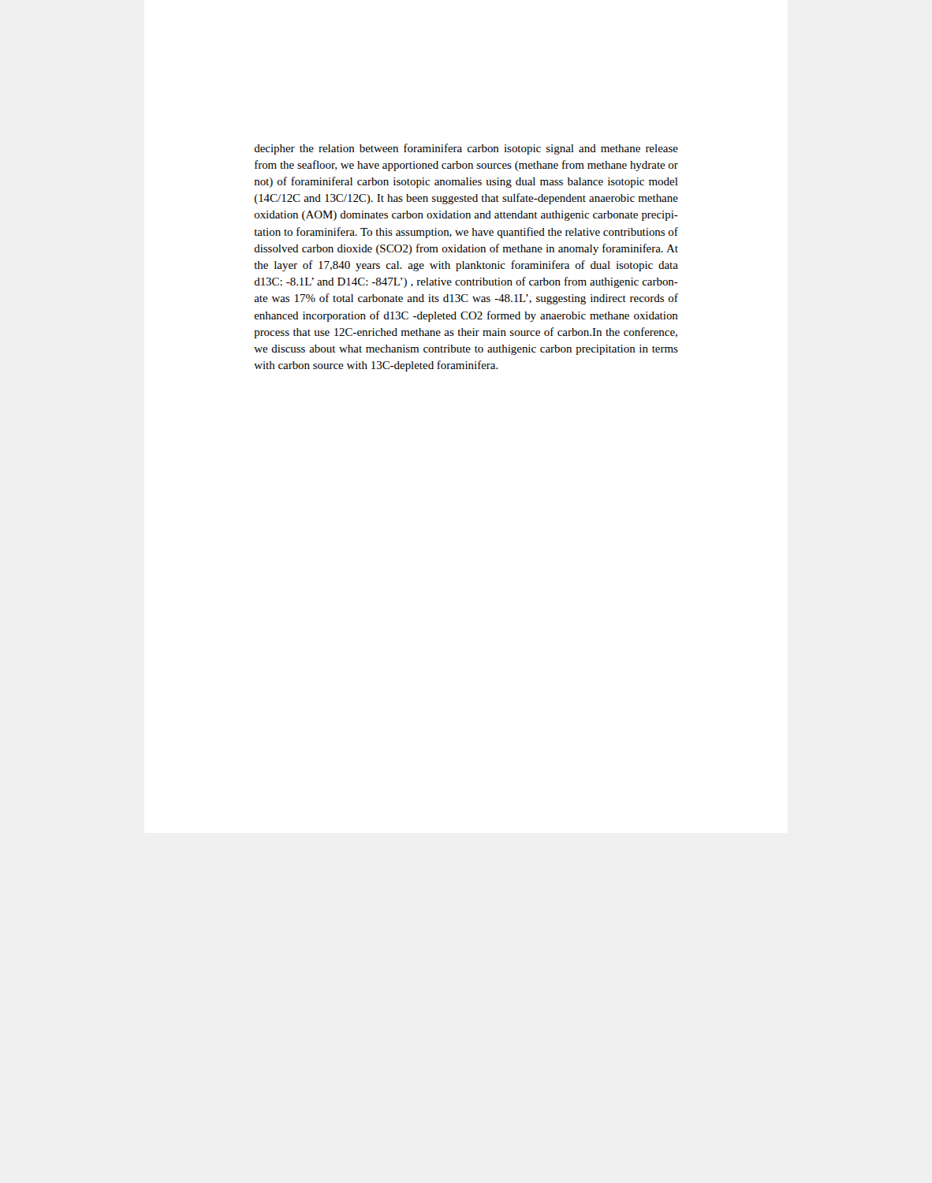decipher the relation between foraminifera carbon isotopic signal and methane release from the seafloor, we have apportioned carbon sources (methane from methane hydrate or not) of foraminiferal carbon isotopic anomalies using dual mass balance isotopic model (14C/12C and 13C/12C). It has been suggested that sulfate-dependent anaerobic methane oxidation (AOM) dominates carbon oxidation and attendant authigenic carbonate precipitation to foraminifera. To this assumption, we have quantified the relative contributions of dissolved carbon dioxide (SCO2) from oxidation of methane in anomaly foraminifera. At the layer of 17,840 years cal. age with planktonic foraminifera of dual isotopic data d13C: -8.1L’ and D14C: -847L’) , relative contribution of carbon from authigenic carbonate was 17% of total carbonate and its d13C was -48.1L’, suggesting indirect records of enhanced incorporation of d13C -depleted CO2 formed by anaerobic methane oxidation process that use 12C-enriched methane as their main source of carbon.In the conference, we discuss about what mechanism contribute to authigenic carbon precipitation in terms with carbon source with 13C-depleted foraminifera.